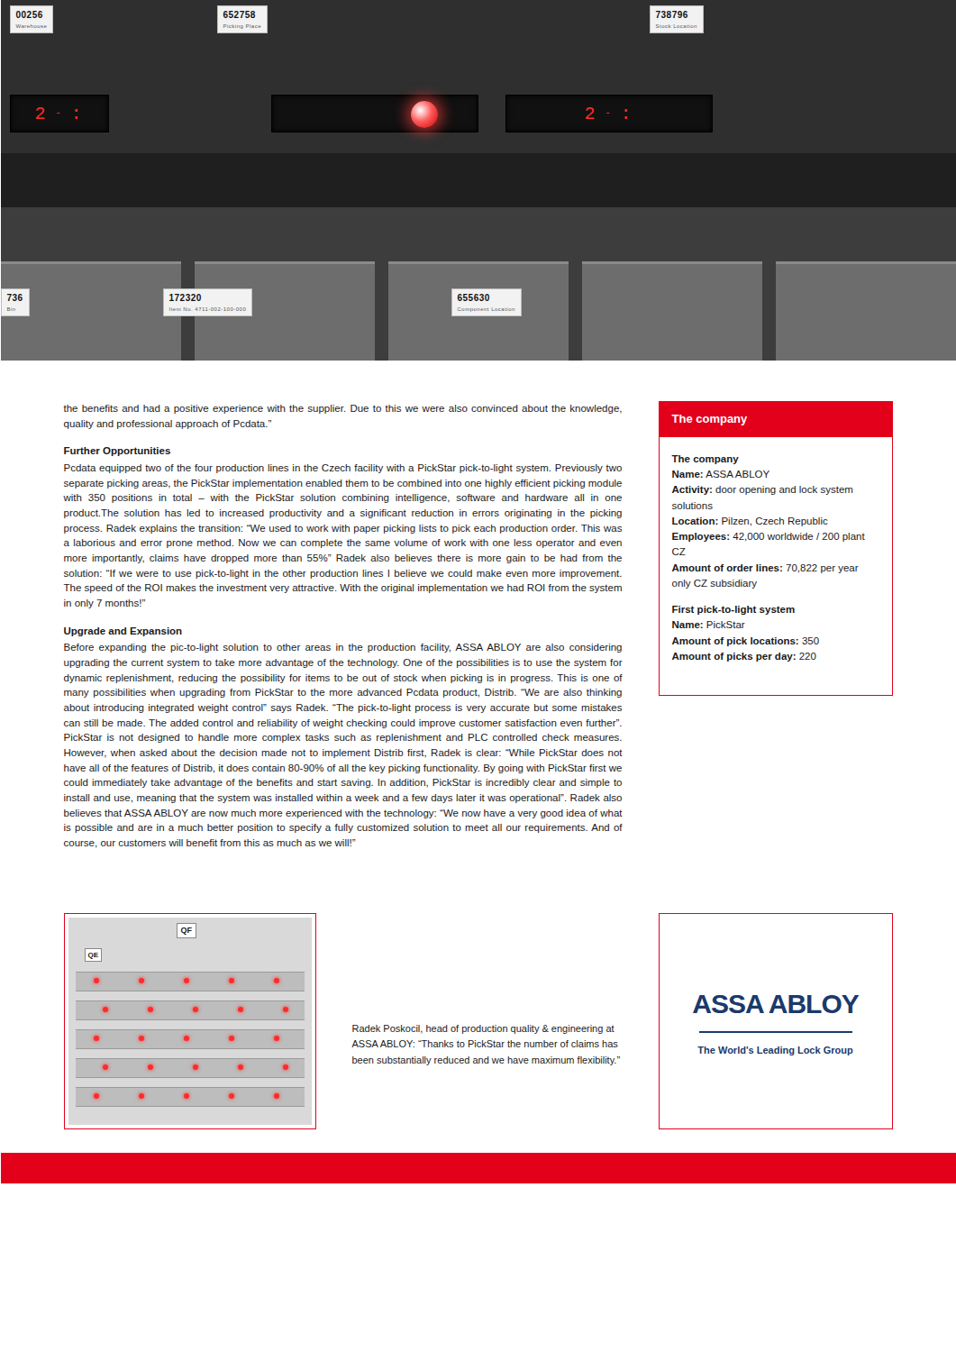00256Warehouse
652758Picking Place
738796Stock Location
2 - :
2 - :
736Bin
172320Item No. 4711-002-100-000
655630Component Location
the benefits and had a positive experience with the supplier. Due to this we were also convinced about the knowledge, quality and professional approach of Pcdata.”
Further Opportunities
Pcdata equipped two of the four production lines in the Czech facility with a PickStar pick-to-light system. Previously two separate picking areas, the PickStar implementation enabled them to be combined into one highly efficient picking module with 350 positions in total – with the PickStar solution combining intelligence, software and hardware all in one product.The solution has led to increased productivity and a significant reduction in errors originating in the picking process. Radek explains the transition: “We used to work with paper picking lists to pick each production order. This was a laborious and error prone method. Now we can complete the same volume of work with one less operator and even more importantly, claims have dropped more than 55%” Radek also believes there is more gain to be had from the solution: “If we were to use pick-to-light in the other production lines I believe we could make even more improvement. The speed of the ROI makes the investment very attractive. With the original implementation we had ROI from the system in only 7 months!”
Upgrade and Expansion
Before expanding the pic-to-light solution to other areas in the production facility, ASSA ABLOY are also considering upgrading the current system to take more advantage of the technology. One of the possibilities is to use the system for dynamic replenishment, reducing the possibility for items to be out of stock when picking is in progress. This is one of many possibilities when upgrading from PickStar to the more advanced Pcdata product, Distrib. “We are also thinking about introducing integrated weight control” says Radek. “The pick-to-light process is very accurate but some mistakes can still be made. The added control and reliability of weight checking could improve customer satisfaction even further”. PickStar is not designed to handle more complex tasks such as replenishment and PLC controlled check measures. However, when asked about the decision made not to implement Distrib first, Radek is clear: “While PickStar does not have all of the features of Distrib, it does contain 80-90% of all the key picking functionality. By going with PickStar first we could immediately take advantage of the benefits and start saving. In addition, PickStar is incredibly clear and simple to install and use, meaning that the system was installed within a week and a few days later it was operational”. Radek also believes that ASSA ABLOY are now much more experienced with the technology: “We now have a very good idea of what is possible and are in a much better position to specify a fully customized solution to meet all our requirements. And of course, our customers will benefit from this as much as we will!”
The company
The company
Name: ASSA ABLOY
Activity: door opening and lock system solutions
Location: Pilzen, Czech Republic
Employees: 42,000 worldwide / 200 plant CZ
Amount of order lines: 70,822 per year only CZ subsidiary
First pick-to-light system
Name: PickStar
Amount of pick locations: 350
Amount of picks per day: 220
QF
QE
Radek Poskocil, head of production quality & engineering at ASSA ABLOY: “Thanks to PickStar the number of claims has been substantially reduced and we have maximum flexibility.”
ASSA ABLOY
The World's Leading Lock Group